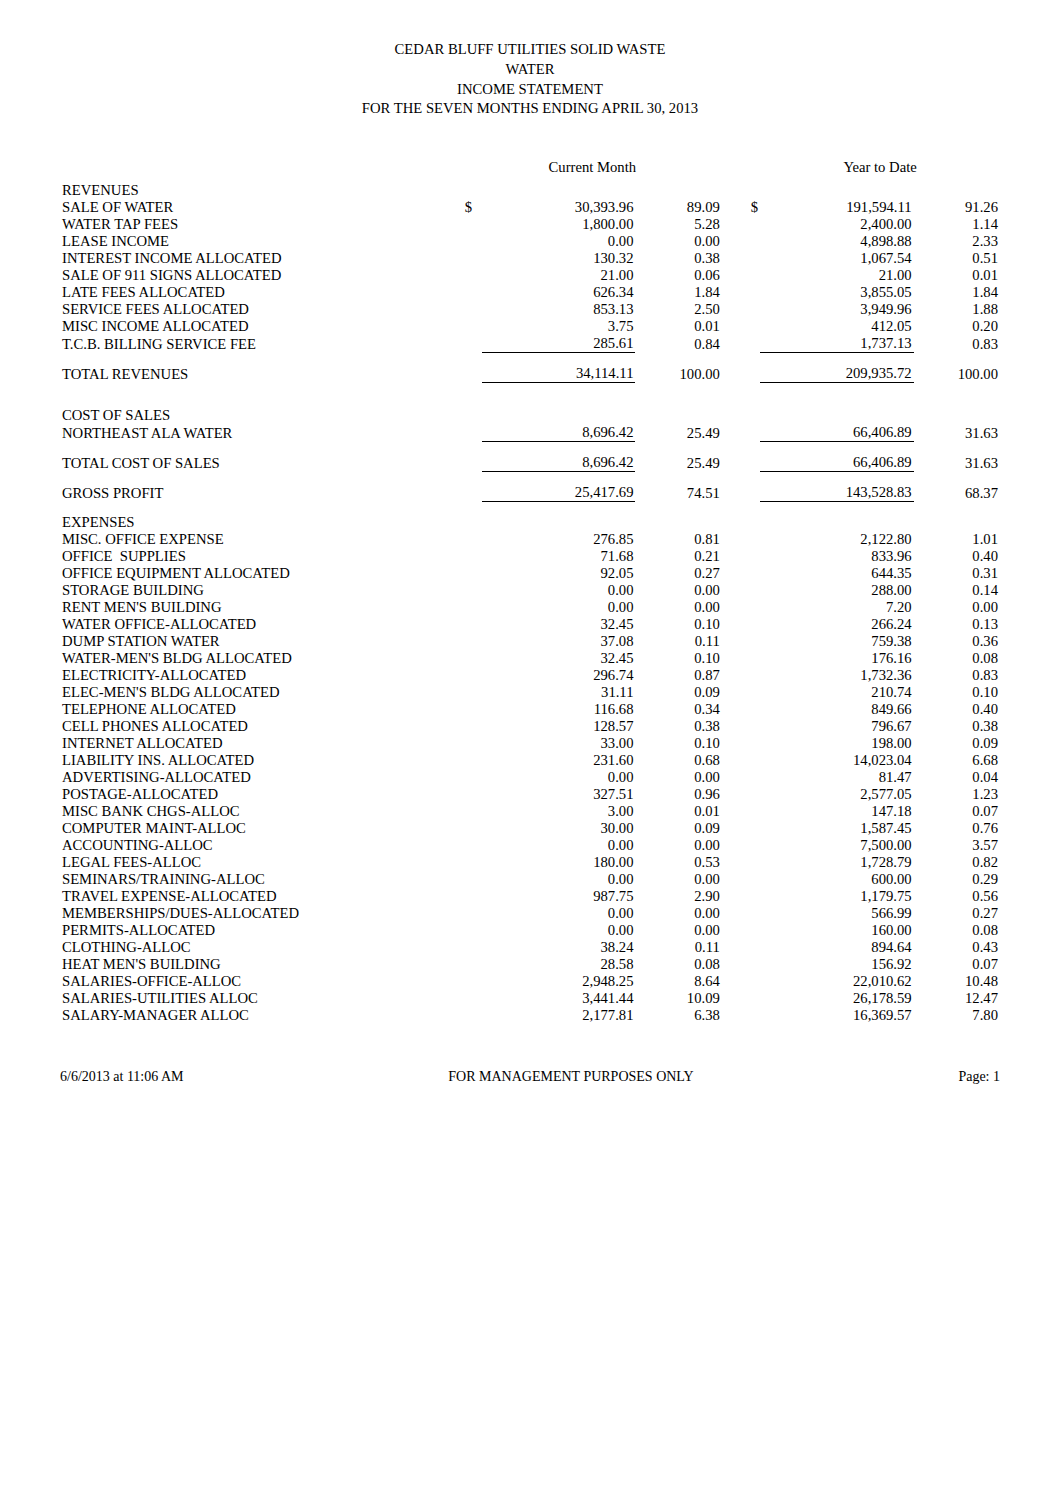CEDAR BLUFF UTILITIES SOLID WASTE
WATER
INCOME STATEMENT
FOR THE SEVEN MONTHS ENDING APRIL 30, 2013
| | Current Month | | Year to Date |
| --- | --- | --- | --- |
| REVENUES | | | | | | |
| SALE OF WATER | $ | 30,393.96 | 89.09 | $ | 191,594.11 | 91.26 |
| WATER TAP FEES | | 1,800.00 | 5.28 | | 2,400.00 | 1.14 |
| LEASE INCOME | | 0.00 | 0.00 | | 4,898.88 | 2.33 |
| INTEREST INCOME ALLOCATED | | 130.32 | 0.38 | | 1,067.54 | 0.51 |
| SALE OF 911 SIGNS ALLOCATED | | 21.00 | 0.06 | | 21.00 | 0.01 |
| LATE FEES ALLOCATED | | 626.34 | 1.84 | | 3,855.05 | 1.84 |
| SERVICE FEES ALLOCATED | | 853.13 | 2.50 | | 3,949.96 | 1.88 |
| MISC INCOME ALLOCATED | | 3.75 | 0.01 | | 412.05 | 0.20 |
| T.C.B. BILLING SERVICE FEE | | 285.61 | 0.84 | | 1,737.13 | 0.83 |
| TOTAL REVENUES | | 34,114.11 | 100.00 | | 209,935.72 | 100.00 |
| COST OF SALES | | | | | | |
| NORTHEAST ALA WATER | | 8,696.42 | 25.49 | | 66,406.89 | 31.63 |
| TOTAL COST OF SALES | | 8,696.42 | 25.49 | | 66,406.89 | 31.63 |
| GROSS PROFIT | | 25,417.69 | 74.51 | | 143,528.83 | 68.37 |
| EXPENSES | | | | | | |
| MISC. OFFICE EXPENSE | | 276.85 | 0.81 | | 2,122.80 | 1.01 |
| OFFICE SUPPLIES | | 71.68 | 0.21 | | 833.96 | 0.40 |
| OFFICE EQUIPMENT ALLOCATED | | 92.05 | 0.27 | | 644.35 | 0.31 |
| STORAGE BUILDING | | 0.00 | 0.00 | | 288.00 | 0.14 |
| RENT MEN'S BUILDING | | 0.00 | 0.00 | | 7.20 | 0.00 |
| WATER OFFICE-ALLOCATED | | 32.45 | 0.10 | | 266.24 | 0.13 |
| DUMP STATION WATER | | 37.08 | 0.11 | | 759.38 | 0.36 |
| WATER-MEN'S BLDG ALLOCATED | | 32.45 | 0.10 | | 176.16 | 0.08 |
| ELECTRICITY-ALLOCATED | | 296.74 | 0.87 | | 1,732.36 | 0.83 |
| ELEC-MEN'S BLDG ALLOCATED | | 31.11 | 0.09 | | 210.74 | 0.10 |
| TELEPHONE ALLOCATED | | 116.68 | 0.34 | | 849.66 | 0.40 |
| CELL PHONES ALLOCATED | | 128.57 | 0.38 | | 796.67 | 0.38 |
| INTERNET ALLOCATED | | 33.00 | 0.10 | | 198.00 | 0.09 |
| LIABILITY INS. ALLOCATED | | 231.60 | 0.68 | | 14,023.04 | 6.68 |
| ADVERTISING-ALLOCATED | | 0.00 | 0.00 | | 81.47 | 0.04 |
| POSTAGE-ALLOCATED | | 327.51 | 0.96 | | 2,577.05 | 1.23 |
| MISC BANK CHGS-ALLOC | | 3.00 | 0.01 | | 147.18 | 0.07 |
| COMPUTER MAINT-ALLOC | | 30.00 | 0.09 | | 1,587.45 | 0.76 |
| ACCOUNTING-ALLOC | | 0.00 | 0.00 | | 7,500.00 | 3.57 |
| LEGAL FEES-ALLOC | | 180.00 | 0.53 | | 1,728.79 | 0.82 |
| SEMINARS/TRAINING-ALLOC | | 0.00 | 0.00 | | 600.00 | 0.29 |
| TRAVEL EXPENSE-ALLOCATED | | 987.75 | 2.90 | | 1,179.75 | 0.56 |
| MEMBERSHIPS/DUES-ALLOCATED | | 0.00 | 0.00 | | 566.99 | 0.27 |
| PERMITS-ALLOCATED | | 0.00 | 0.00 | | 160.00 | 0.08 |
| CLOTHING-ALLOC | | 38.24 | 0.11 | | 894.64 | 0.43 |
| HEAT MEN'S BUILDING | | 28.58 | 0.08 | | 156.92 | 0.07 |
| SALARIES-OFFICE-ALLOC | | 2,948.25 | 8.64 | | 22,010.62 | 10.48 |
| SALARIES-UTILITIES ALLOC | | 3,441.44 | 10.09 | | 26,178.59 | 12.47 |
| SALARY-MANAGER ALLOC | | 2,177.81 | 6.38 | | 16,369.57 | 7.80 |
6/6/2013 at 11:06 AM
FOR MANAGEMENT PURPOSES ONLY
Page: 1